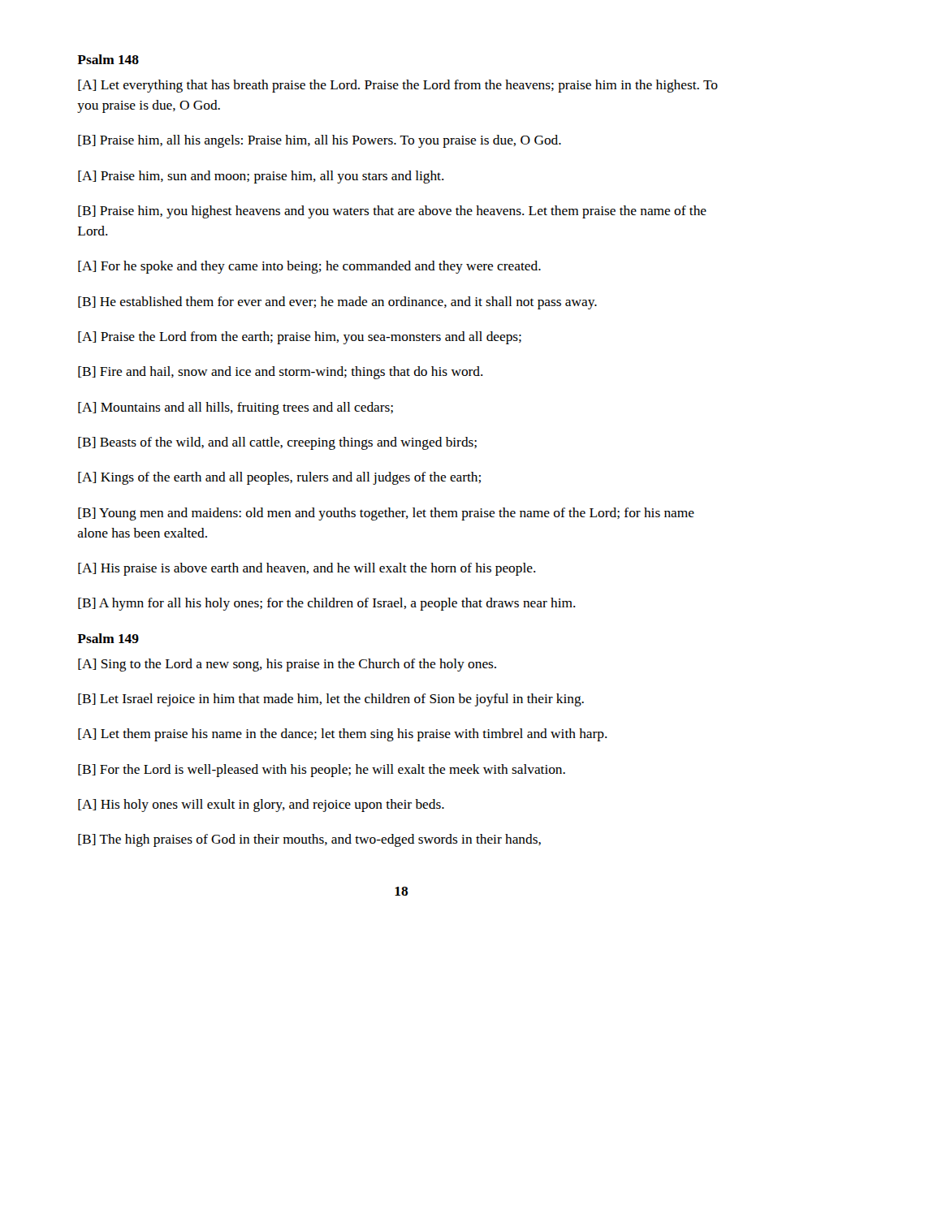Psalm 148
[A] Let everything that has breath praise the Lord. Praise the Lord from the heavens; praise him in the highest. To you praise is due, O God.
[B] Praise him, all his angels: Praise him, all his Powers. To you praise is due, O God.
[A] Praise him, sun and moon; praise him, all you stars and light.
[B] Praise him, you highest heavens and you waters that are above the heavens. Let them praise the name of the Lord.
[A] For he spoke and they came into being; he commanded and they were created.
[B] He established them for ever and ever; he made an ordinance, and it shall not pass away.
[A] Praise the Lord from the earth; praise him, you sea-monsters and all deeps;
[B] Fire and hail, snow and ice and storm-wind; things that do his word.
[A] Mountains and all hills, fruiting trees and all cedars;
[B] Beasts of the wild, and all cattle, creeping things and winged birds;
[A] Kings of the earth and all peoples, rulers and all judges of the earth;
[B] Young men and maidens: old men and youths together, let them praise the name of the Lord; for his name alone has been exalted.
[A] His praise is above earth and heaven, and he will exalt the horn of his people.
[B] A hymn for all his holy ones; for the children of Israel, a people that draws near him.
Psalm 149
[A] Sing to the Lord a new song, his praise in the Church of the holy ones.
[B] Let Israel rejoice in him that made him, let the children of Sion be joyful in their king.
[A] Let them praise his name in the dance; let them sing his praise with timbrel and with harp.
[B] For the Lord is well-pleased with his people; he will exalt the meek with salvation.
[A] His holy ones will exult in glory, and rejoice upon their beds.
[B] The high praises of God in their mouths, and two-edged swords in their hands,
18